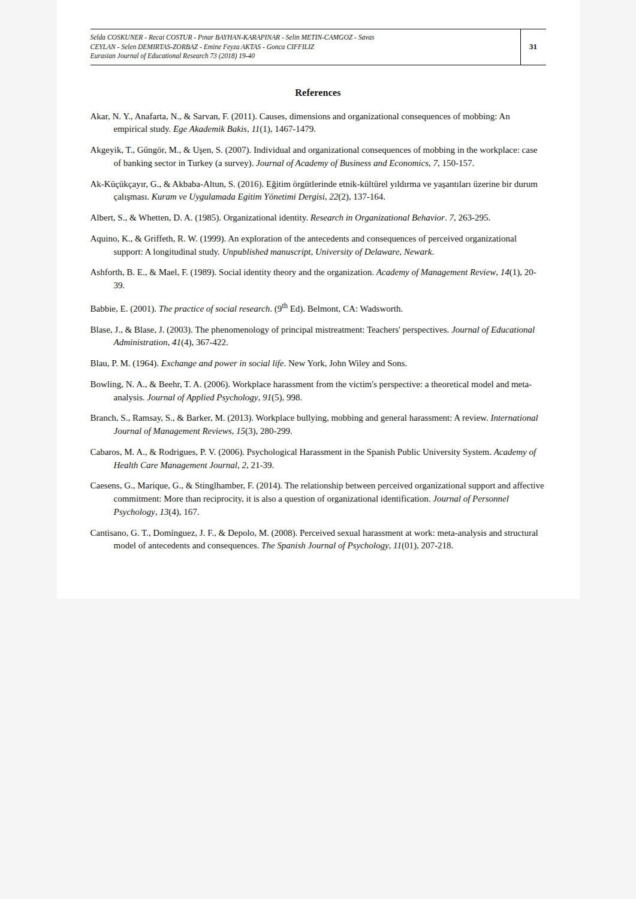Selda COSKUNER - Recai COSTUR - Pınar BAYHAN-KARAPINAR - Selin METIN-CAMGOZ - Savas CEYLAN - Selen DEMIRTAS-ZORBAZ - Emine Feyza AKTAS - Gonca CIFFILIZ Eurasian Journal of Educational Research 73 (2018) 19-40
31
References
Akar, N. Y., Anafarta, N., & Sarvan, F. (2011). Causes, dimensions and organizational consequences of mobbing: An empirical study. Ege Akademik Bakis, 11(1), 1467-1479.
Akgeyik, T., Güngör, M., & Uşen, S. (2007). Individual and organizational consequences of mobbing in the workplace: case of banking sector in Turkey (a survey). Journal of Academy of Business and Economics, 7, 150-157.
Ak-Küçükçayır, G., & Akbaba-Altun, S. (2016). Eğitim örgütlerinde etnik-kültürel yıldırma ve yaşantıları üzerine bir durum çalışması. Kuram ve Uygulamada Egitim Yönetimi Dergisi, 22(2), 137-164.
Albert, S., & Whetten, D. A. (1985). Organizational identity. Research in Organizational Behavior. 7, 263-295.
Aquino, K., & Griffeth, R. W. (1999). An exploration of the antecedents and consequences of perceived organizational support: A longitudinal study. Unpublished manuscript, University of Delaware, Newark.
Ashforth, B. E., & Mael, F. (1989). Social identity theory and the organization. Academy of Management Review, 14(1), 20-39.
Babbie, E. (2001). The practice of social research. (9th Ed). Belmont, CA: Wadsworth.
Blase, J., & Blase, J. (2003). The phenomenology of principal mistreatment: Teachers' perspectives. Journal of Educational Administration, 41(4), 367-422.
Blau, P. M. (1964). Exchange and power in social life. New York, John Wiley and Sons.
Bowling, N. A., & Beehr, T. A. (2006). Workplace harassment from the victim's perspective: a theoretical model and meta-analysis. Journal of Applied Psychology, 91(5), 998.
Branch, S., Ramsay, S., & Barker, M. (2013). Workplace bullying, mobbing and general harassment: A review. International Journal of Management Reviews, 15(3), 280-299.
Cabaros, M. A., & Rodrigues, P. V. (2006). Psychological Harassment in the Spanish Public University System. Academy of Health Care Management Journal, 2, 21-39.
Caesens, G., Marique, G., & Stinglhamber, F. (2014). The relationship between perceived organizational support and affective commitment: More than reciprocity, it is also a question of organizational identification. Journal of Personnel Psychology, 13(4), 167.
Cantisano, G. T., Domínguez, J. F., & Depolo, M. (2008). Perceived sexual harassment at work: meta-analysis and structural model of antecedents and consequences. The Spanish Journal of Psychology, 11(01), 207-218.